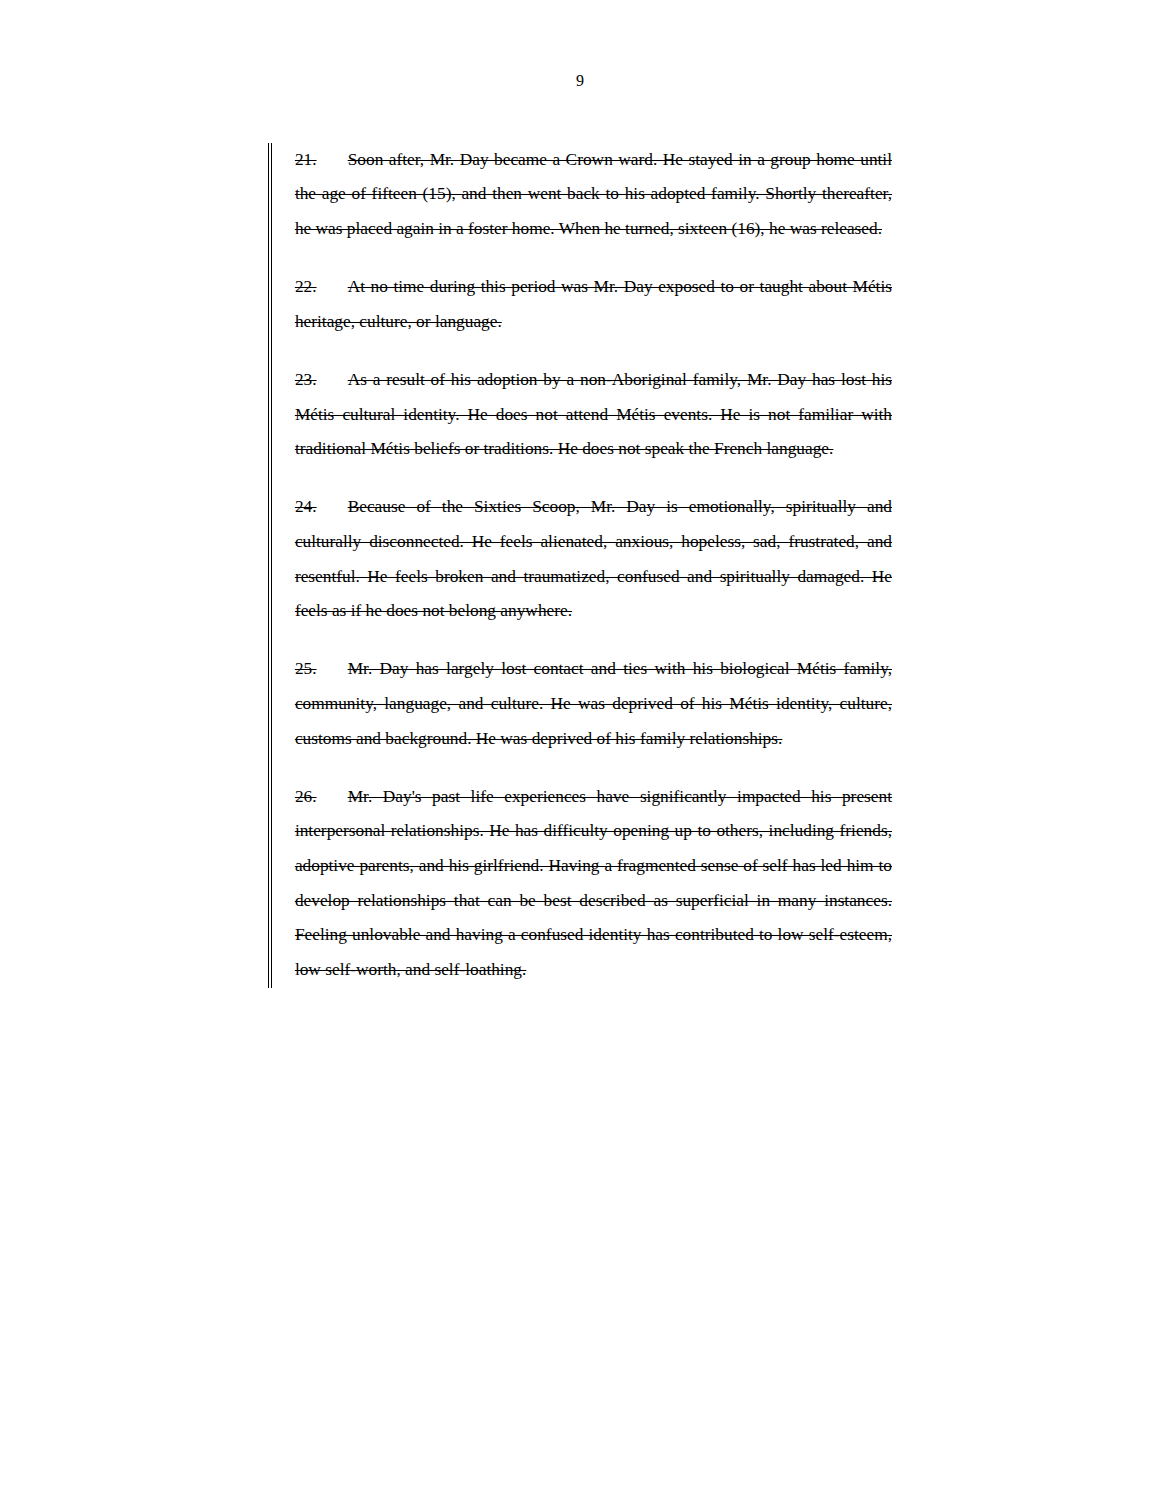9
21. Soon after, Mr. Day became a Crown ward. He stayed in a group home until the age of fifteen (15), and then went back to his adopted family. Shortly thereafter, he was placed again in a foster home. When he turned, sixteen (16), he was released.
22. At no time during this period was Mr. Day exposed to or taught about Métis heritage, culture, or language.
23. As a result of his adoption by a non-Aboriginal family, Mr. Day has lost his Métis cultural identity. He does not attend Métis events. He is not familiar with traditional Métis beliefs or traditions. He does not speak the French language.
24. Because of the Sixties Scoop, Mr. Day is emotionally, spiritually and culturally disconnected. He feels alienated, anxious, hopeless, sad, frustrated, and resentful. He feels broken and traumatized, confused and spiritually damaged. He feels as if he does not belong anywhere.
25. Mr. Day has largely lost contact and ties with his biological Métis family, community, language, and culture. He was deprived of his Métis identity, culture, customs and background. He was deprived of his family relationships.
26. Mr. Day's past life experiences have significantly impacted his present interpersonal relationships. He has difficulty opening up to others, including friends, adoptive parents, and his girlfriend. Having a fragmented sense of self has led him to develop relationships that can be best described as superficial in many instances. Feeling unlovable and having a confused identity has contributed to low self-esteem, low self-worth, and self-loathing.